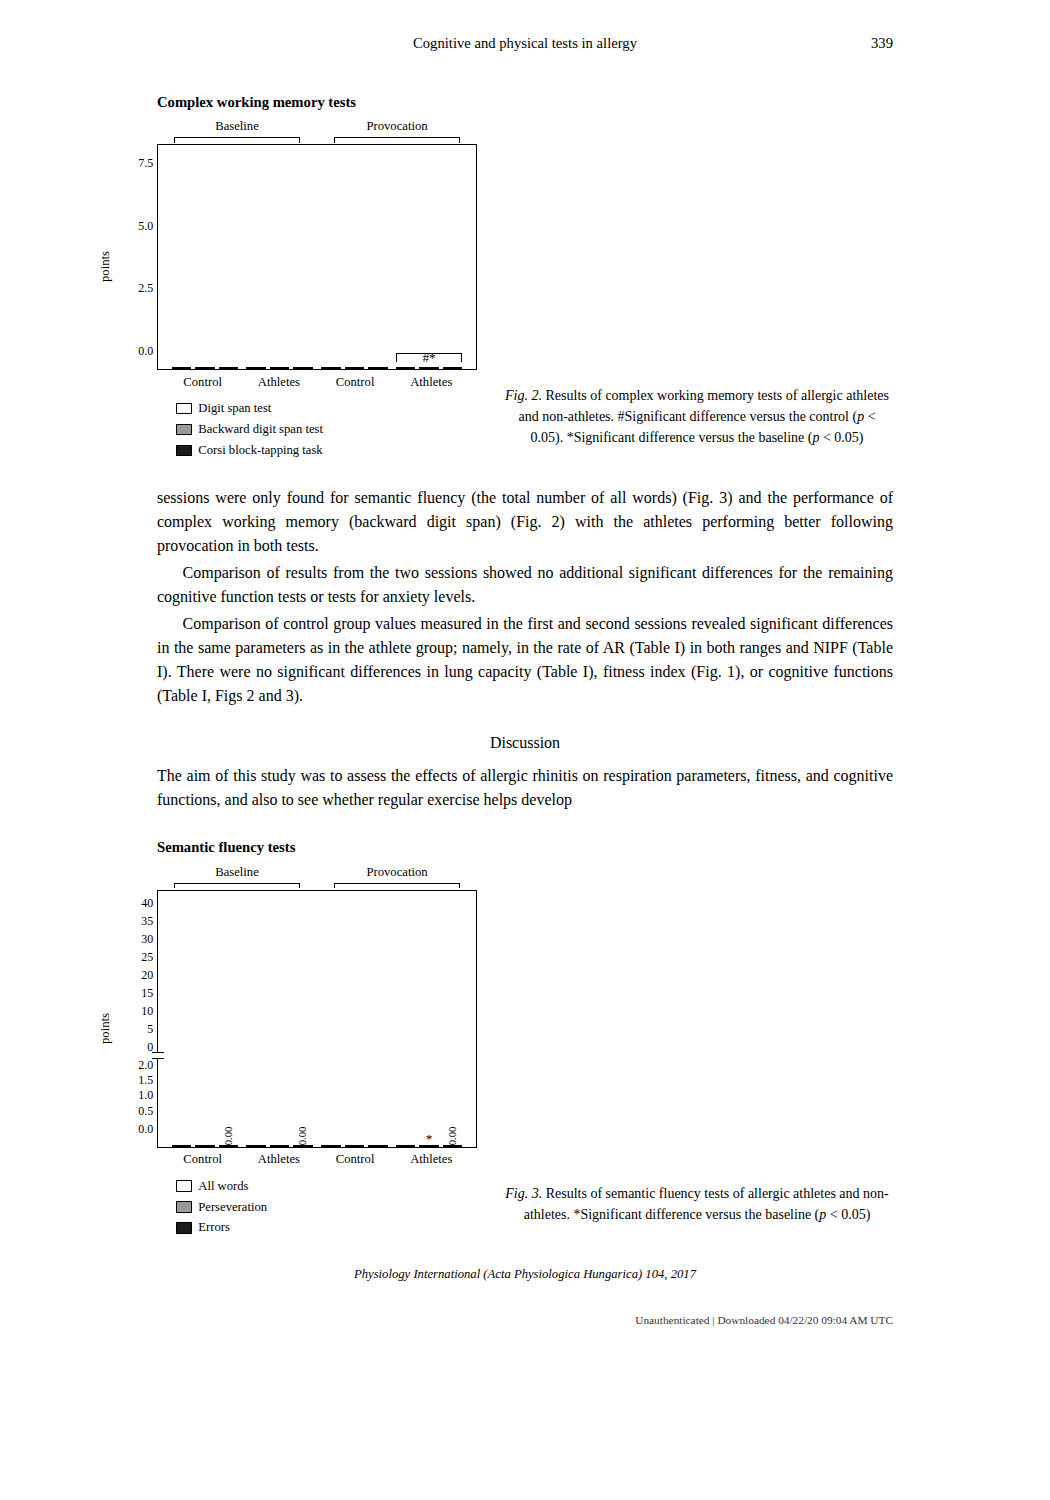Cognitive and physical tests in allergy 339
Complex working memory tests
Baseline
Provocation
points
7.5 5.0 2.5 0.0
#*
Control Athletes Control Athletes
Digit span test
Backward digit span test
Corsi block-tapping task
Fig. 2. Results of complex working memory tests of allergic athletes and non-athletes. #Significant difference versus the control (p < 0.05). *Significant difference versus the baseline (p < 0.05)
sessions were only found for semantic fluency (the total number of all words) (Fig. 3) and the performance of complex working memory (backward digit span) (Fig. 2) with the athletes performing better following provocation in both tests.
Comparison of results from the two sessions showed no additional significant differences for the remaining cognitive function tests or tests for anxiety levels.
Comparison of control group values measured in the first and second sessions revealed significant differences in the same parameters as in the athlete group; namely, in the rate of AR (Table I) in both ranges and NIPF (Table I). There were no significant differences in lung capacity (Table I), fitness index (Fig. 1), or cognitive functions (Table I, Figs 2 and 3).
Discussion
The aim of this study was to assess the effects of allergic rhinitis on respiration parameters, fitness, and cognitive functions, and also to see whether regular exercise helps develop
Semantic fluency tests
Baseline
Provocation
points
40 35 30 25 20 15 10 5 0 2.0 1.5 1.0 0.5 0.0
0.00
0.00
*
0.00
Control Athletes Control Athletes
All words
Perseveration
Errors
Fig. 3. Results of semantic fluency tests of allergic athletes and non-athletes. *Significant difference versus the baseline (p < 0.05)
Physiology International (Acta Physiologica Hungarica) 104, 2017
Unauthenticated | Downloaded 04/22/20 09:04 AM UTC